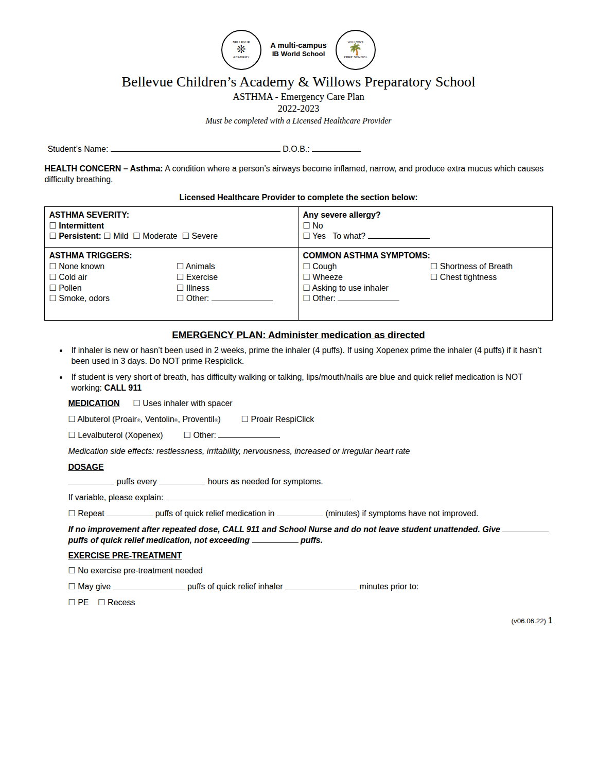BELLEVUE ❊ ACADEMY
A multi-campus
IB World School
WILLOWS 🌴 PREP SCHOOL
Bellevue Children’s Academy & Willows Preparatory School
ASTHMA - Emergency Care Plan
2022-2023
Must be completed with a Licensed Healthcare Provider
Student’s Name: D.O.B.:
HEALTH CONCERN – Asthma: A condition where a person’s airways become inflamed, narrow, and produce extra mucus which causes difficulty breathing.
Licensed Healthcare Provider to complete the section below:
| ASTHMA SEVERITY: ☐ Intermittent ☐ Persistent: ☐ Mild ☐ Moderate ☐ Severe | Any severe allergy? ☐ No ☐ Yes To what? |
| ASTHMA TRIGGERS: ☐ None known ☐ Cold air ☐ Pollen ☐ Smoke, odors ☐ Animals ☐ Exercise ☐ Illness ☐ Other: | COMMON ASTHMA SYMPTOMS: ☐ Cough ☐ Wheeze ☐ Shortness of Breath ☐ Chest tightness ☐ Asking to use inhaler ☐ Other: |
EMERGENCY PLAN: Administer medication as directed
If inhaler is new or hasn’t been used in 2 weeks, prime the inhaler (4 puffs). If using Xopenex prime the inhaler (4 puffs) if it hasn’t been used in 3 days. Do NOT prime Respiclick.
If student is very short of breath, has difficulty walking or talking, lips/mouth/nails are blue and quick relief medication is NOT working: CALL 911
MEDICATION☐ Uses inhaler with spacer
☐ Albuterol (Proair®, Ventolin®, Proventil®) ☐ Proair RespiClick
☐ Levalbuterol (Xopenex) ☐ Other:
Medication side effects: restlessness, irritability, nervousness, increased or irregular heart rate
DOSAGE
puffs every hours as needed for symptoms.
If variable, please explain:
☐ Repeat puffs of quick relief medication in (minutes) if symptoms have not improved.
If no improvement after repeated dose, CALL 911 and School Nurse and do not leave student unattended. Give puffs of quick relief medication, not exceeding puffs.
EXERCISE PRE-TREATMENT
☐ No exercise pre-treatment needed
☐ May give puffs of quick relief inhaler minutes prior to:
☐ PE ☐ Recess
(v06.06.22) 1